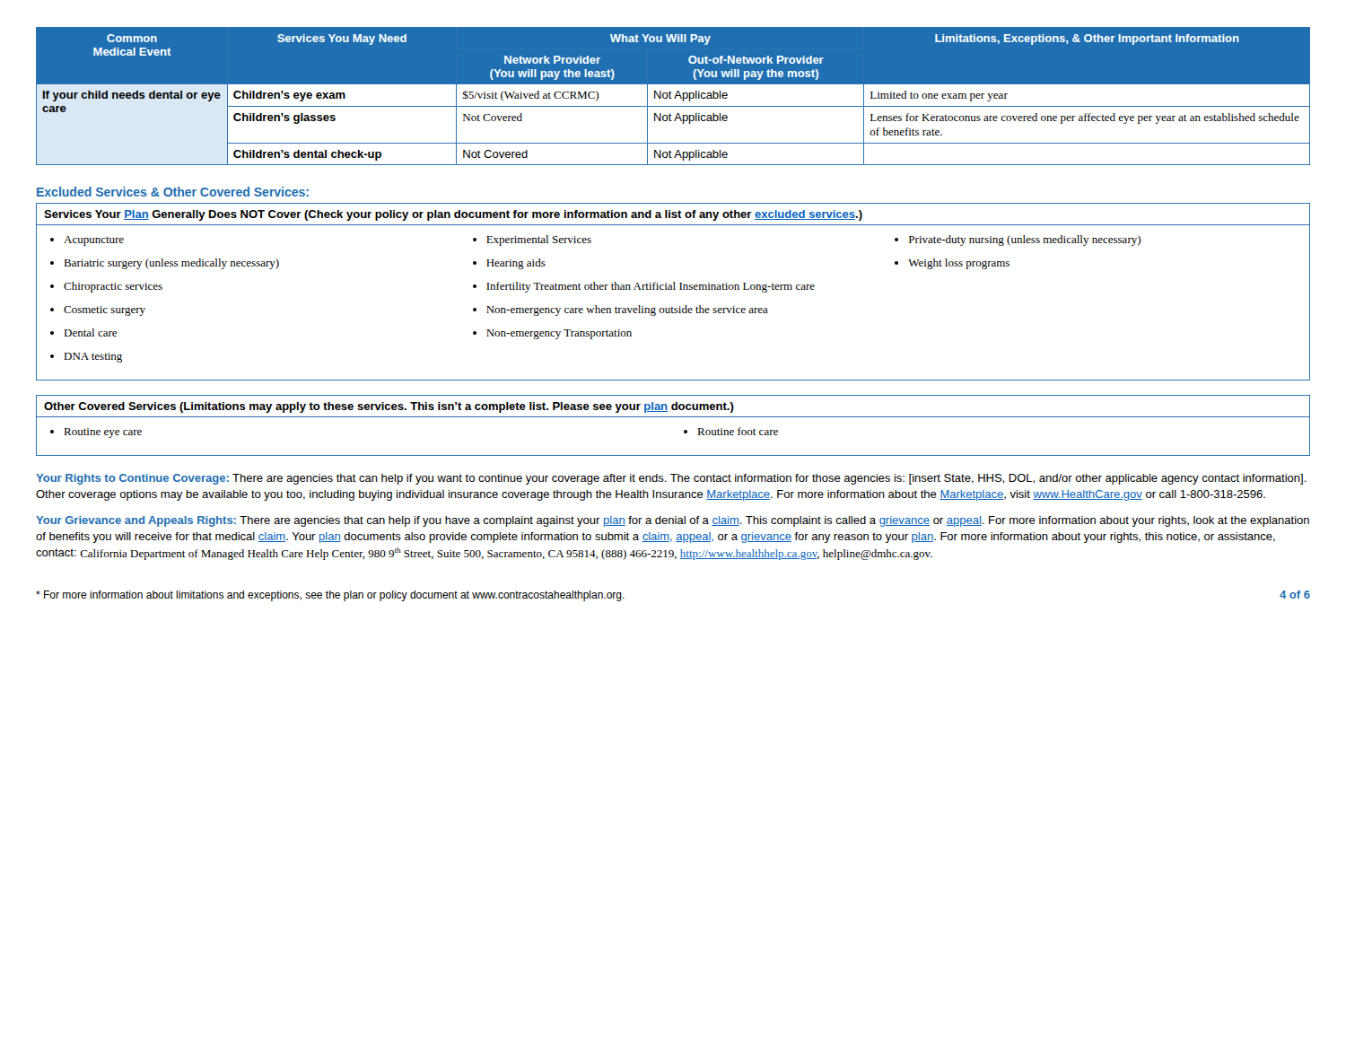| Common Medical Event | Services You May Need | What You Will Pay | Limitations, Exceptions, & Other Important Information |
| --- | --- | --- | --- |
| Network Provider (You will pay the least) | Out-of-Network Provider (You will pay the most) |
| If your child needs dental or eye care | Children’s eye exam | $5/visit (Waived at CCRMC) | Not Applicable | Limited to one exam per year |
| Children’s glasses | Not Covered | Not Applicable | Lenses for Keratoconus are covered one per affected eye per year at an established schedule of benefits rate. |
| Children’s dental check-up | Not Covered | Not Applicable | |
Excluded Services & Other Covered Services:
Services Your Plan Generally Does NOT Cover (Check your policy or plan document for more information and a list of any other excluded services.)
Acupuncture
Bariatric surgery (unless medically necessary)
Chiropractic services
Cosmetic surgery
Dental care
DNA testing
Experimental Services
Hearing aids
Infertility Treatment other than Artificial Insemination Long-term care
Non-emergency care when traveling outside the service area
Non-emergency Transportation
Private-duty nursing (unless medically necessary)
Weight loss programs
Other Covered Services (Limitations may apply to these services. This isn’t a complete list. Please see your plan document.)
Routine eye care
Routine foot care
Your Rights to Continue Coverage: There are agencies that can help if you want to continue your coverage after it ends. The contact information for those agencies is: [insert State, HHS, DOL, and/or other applicable agency contact information]. Other coverage options may be available to you too, including buying individual insurance coverage through the Health Insurance Marketplace. For more information about the Marketplace, visit www.HealthCare.gov or call 1-800-318-2596.
Your Grievance and Appeals Rights: There are agencies that can help if you have a complaint against your plan for a denial of a claim. This complaint is called a grievance or appeal. For more information about your rights, look at the explanation of benefits you will receive for that medical claim. Your plan documents also provide complete information to submit a claim, appeal, or a grievance for any reason to your plan. For more information about your rights, this notice, or assistance, contact: California Department of Managed Health Care Help Center, 980 9th Street, Suite 500, Sacramento, CA 95814, (888) 466-2219, http://www.healthhelp.ca.gov, helpline@dmhc.ca.gov.
* For more information about limitations and exceptions, see the plan or policy document at www.contracostahealthplan.org.
4 of 6